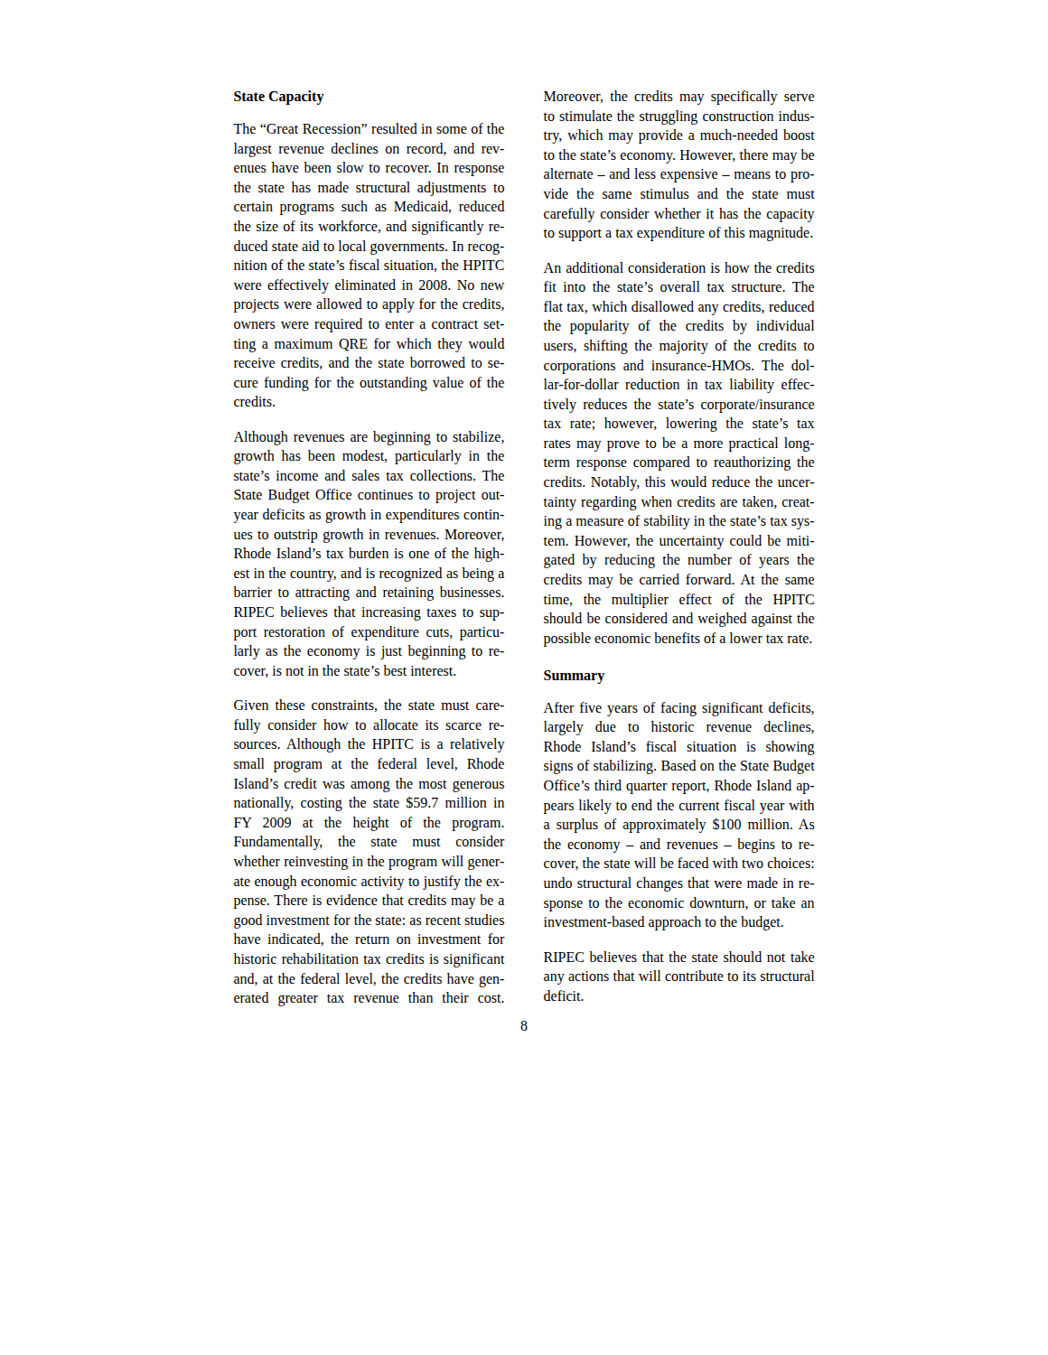State Capacity
The “Great Recession” resulted in some of the largest revenue declines on record, and revenues have been slow to recover. In response the state has made structural adjustments to certain programs such as Medicaid, reduced the size of its workforce, and significantly reduced state aid to local governments. In recognition of the state’s fiscal situation, the HPITC were effectively eliminated in 2008. No new projects were allowed to apply for the credits, owners were required to enter a contract setting a maximum QRE for which they would receive credits, and the state borrowed to secure funding for the outstanding value of the credits.
Although revenues are beginning to stabilize, growth has been modest, particularly in the state’s income and sales tax collections. The State Budget Office continues to project out-year deficits as growth in expenditures continues to outstrip growth in revenues. Moreover, Rhode Island’s tax burden is one of the highest in the country, and is recognized as being a barrier to attracting and retaining businesses. RIPEC believes that increasing taxes to support restoration of expenditure cuts, particularly as the economy is just beginning to recover, is not in the state’s best interest.
Given these constraints, the state must carefully consider how to allocate its scarce resources. Although the HPITC is a relatively small program at the federal level, Rhode Island’s credit was among the most generous nationally, costing the state $59.7 million in FY 2009 at the height of the program. Fundamentally, the state must consider whether reinvesting in the program will generate enough economic activity to justify the expense. There is evidence that credits may be a good investment for the state: as recent studies have indicated, the return on investment for historic rehabilitation tax credits is significant and, at the federal level, the credits have generated greater tax revenue than their cost. Moreover, the credits may specifically serve to stimulate the struggling construction industry, which may provide a much-needed boost to the state’s economy. However, there may be alternate – and less expensive – means to provide the same stimulus and the state must carefully consider whether it has the capacity to support a tax expenditure of this magnitude.
An additional consideration is how the credits fit into the state’s overall tax structure. The flat tax, which disallowed any credits, reduced the popularity of the credits by individual users, shifting the majority of the credits to corporations and insurance-HMOs. The dollar-for-dollar reduction in tax liability effectively reduces the state’s corporate/insurance tax rate; however, lowering the state’s tax rates may prove to be a more practical long-term response compared to reauthorizing the credits. Notably, this would reduce the uncertainty regarding when credits are taken, creating a measure of stability in the state’s tax system. However, the uncertainty could be mitigated by reducing the number of years the credits may be carried forward. At the same time, the multiplier effect of the HPITC should be considered and weighed against the possible economic benefits of a lower tax rate.
Summary
After five years of facing significant deficits, largely due to historic revenue declines, Rhode Island’s fiscal situation is showing signs of stabilizing. Based on the State Budget Office’s third quarter report, Rhode Island appears likely to end the current fiscal year with a surplus of approximately $100 million. As the economy – and revenues – begins to recover, the state will be faced with two choices: undo structural changes that were made in response to the economic downturn, or take an investment-based approach to the budget.
RIPEC believes that the state should not take any actions that will contribute to its structural deficit.
8